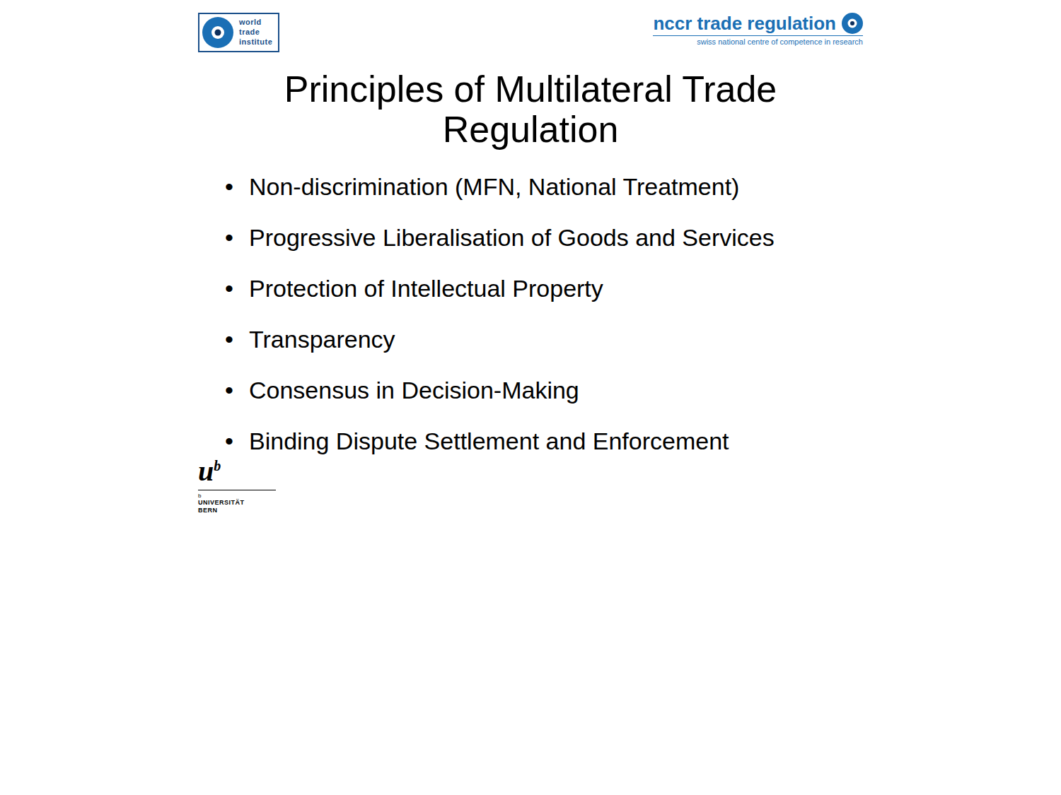world
trade
institute
nccr trade regulation
swiss national centre of competence in research
Principles of Multilateral Trade Regulation
Non-discrimination (MFN, National Treatment)
Progressive Liberalisation of Goods and Services
Protection of Intellectual Property
Transparency
Consensus in Decision-Making
Binding Dispute Settlement and Enforcement
ub
b UNIVERSITÄT
BERN